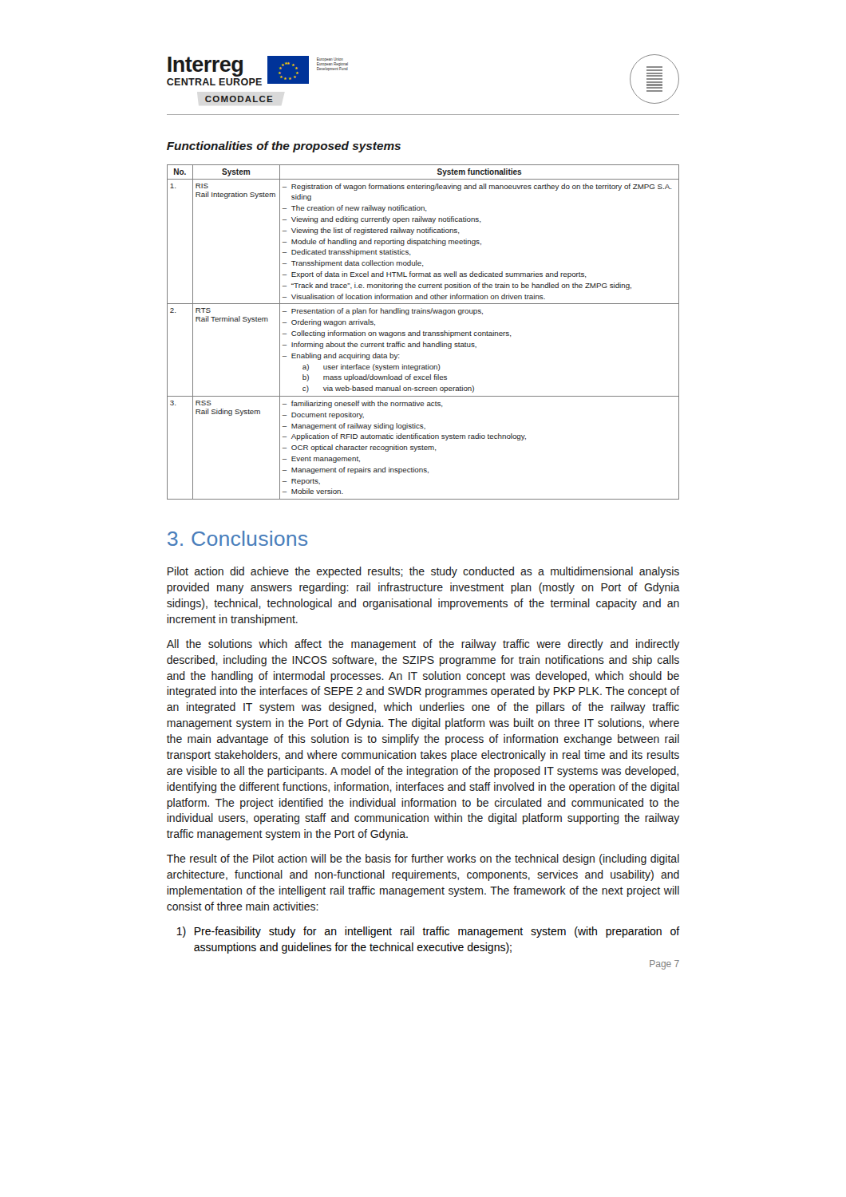Interreg CENTRAL EUROPE
★ ★ ★ ★ ★ ★ ★ ★ ★ ★ ★ ★
European Union
European Regional
Development Fund
COMODALCE
Functionalities of the proposed systems
| No. | System | System functionalities |
| --- | --- | --- |
| 1. | RIS Rail Integration System | Registration of wagon formations entering/leaving and all manoeuvres carthey do on the territory of ZMPG S.A. siding The creation of new railway notification, Viewing and editing currently open railway notifications, Viewing the list of registered railway notifications, Module of handling and reporting dispatching meetings, Dedicated transshipment statistics, Transshipment data collection module, Export of data in Excel and HTML format as well as dedicated summaries and reports, “Track and trace”, i.e. monitoring the current position of the train to be handled on the ZMPG siding, Visualisation of location information and other information on driven trains. |
| 2. | RTS Rail Terminal System | Presentation of a plan for handling trains/wagon groups, Ordering wagon arrivals, Collecting information on wagons and transshipment containers, Informing about the current traffic and handling status, Enabling and acquiring data by: a) user interface (system integration) b) mass upload/download of excel files c) via web-based manual on-screen operation) |
| 3. | RSS Rail Siding System | familiarizing oneself with the normative acts, Document repository, Management of railway siding logistics, Application of RFID automatic identification system radio technology, OCR optical character recognition system, Event management, Management of repairs and inspections, Reports, Mobile version. |
3. Conclusions
Pilot action did achieve the expected results; the study conducted as a multidimensional analysis provided many answers regarding: rail infrastructure investment plan (mostly on Port of Gdynia sidings), technical, technological and organisational improvements of the terminal capacity and an increment in transhipment.
All the solutions which affect the management of the railway traffic were directly and indirectly described, including the INCOS software, the SZIPS programme for train notifications and ship calls and the handling of intermodal processes. An IT solution concept was developed, which should be integrated into the interfaces of SEPE 2 and SWDR programmes operated by PKP PLK. The concept of an integrated IT system was designed, which underlies one of the pillars of the railway traffic management system in the Port of Gdynia. The digital platform was built on three IT solutions, where the main advantage of this solution is to simplify the process of information exchange between rail transport stakeholders, and where communication takes place electronically in real time and its results are visible to all the participants. A model of the integration of the proposed IT systems was developed, identifying the different functions, information, interfaces and staff involved in the operation of the digital platform. The project identified the individual information to be circulated and communicated to the individual users, operating staff and communication within the digital platform supporting the railway traffic management system in the Port of Gdynia.
The result of the Pilot action will be the basis for further works on the technical design (including digital architecture, functional and non-functional requirements, components, services and usability) and implementation of the intelligent rail traffic management system. The framework of the next project will consist of three main activities:
Pre-feasibility study for an intelligent rail traffic management system (with preparation of assumptions and guidelines for the technical executive designs);
Page 7